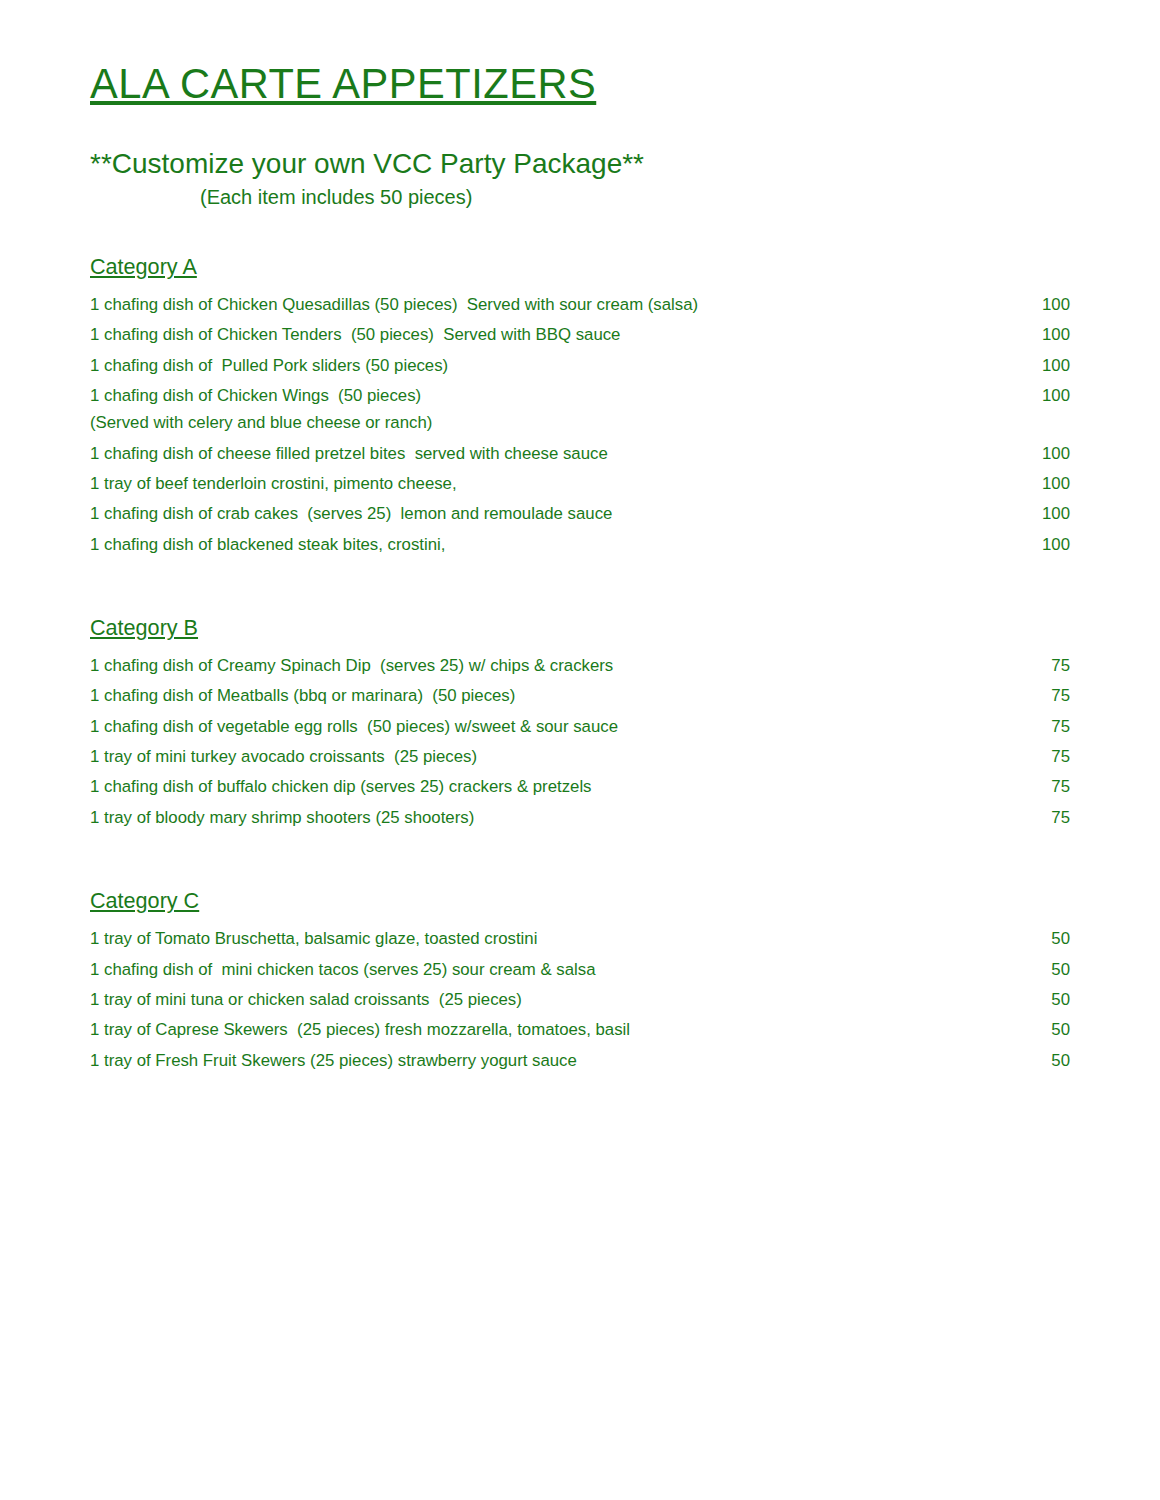ALA CARTE APPETIZERS
**Customize your own VCC Party Package**
(Each item includes 50 pieces)
Category A
| 1 chafing dish of Chicken Quesadillas (50 pieces) Served with sour cream (salsa) | 100 |
| 1 chafing dish of Chicken Tenders (50 pieces) Served with BBQ sauce | 100 |
| 1 chafing dish of Pulled Pork sliders (50 pieces) | 100 |
| 1 chafing dish of Chicken Wings (50 pieces) | 100 |
| (Served with celery and blue cheese or ranch) |
| 1 chafing dish of cheese filled pretzel bites served with cheese sauce | 100 |
| 1 tray of beef tenderloin crostini, pimento cheese, | 100 |
| 1 chafing dish of crab cakes (serves 25) lemon and remoulade sauce | 100 |
| 1 chafing dish of blackened steak bites, crostini, | 100 |
Category B
| 1 chafing dish of Creamy Spinach Dip (serves 25) w/ chips & crackers | 75 |
| 1 chafing dish of Meatballs (bbq or marinara) (50 pieces) | 75 |
| 1 chafing dish of vegetable egg rolls (50 pieces) w/sweet & sour sauce | 75 |
| 1 tray of mini turkey avocado croissants (25 pieces) | 75 |
| 1 chafing dish of buffalo chicken dip (serves 25) crackers & pretzels | 75 |
| 1 tray of bloody mary shrimp shooters (25 shooters) | 75 |
Category C
| 1 tray of Tomato Bruschetta, balsamic glaze, toasted crostini | 50 |
| 1 chafing dish of mini chicken tacos (serves 25) sour cream & salsa | 50 |
| 1 tray of mini tuna or chicken salad croissants (25 pieces) | 50 |
| 1 tray of Caprese Skewers (25 pieces) fresh mozzarella, tomatoes, basil | 50 |
| 1 tray of Fresh Fruit Skewers (25 pieces) strawberry yogurt sauce | 50 |